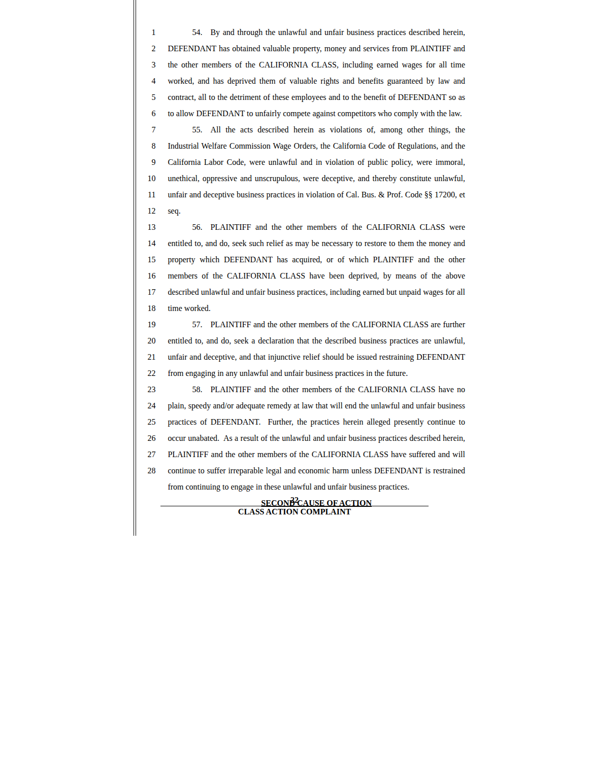1
2
3
4
5
6
7
8
9
10
11
12
13
14
15
16
17
18
19
20
21
22
23
24
25
26
27
28
54. By and through the unlawful and unfair business practices described herein, DEFENDANT has obtained valuable property, money and services from PLAINTIFF and the other members of the CALIFORNIA CLASS, including earned wages for all time worked, and has deprived them of valuable rights and benefits guaranteed by law and contract, all to the detriment of these employees and to the benefit of DEFENDANT so as to allow DEFENDANT to unfairly compete against competitors who comply with the law.
55. All the acts described herein as violations of, among other things, the Industrial Welfare Commission Wage Orders, the California Code of Regulations, and the California Labor Code, were unlawful and in violation of public policy, were immoral, unethical, oppressive and unscrupulous, were deceptive, and thereby constitute unlawful, unfair and deceptive business practices in violation of Cal. Bus. & Prof. Code §§ 17200, et seq.
56. PLAINTIFF and the other members of the CALIFORNIA CLASS were entitled to, and do, seek such relief as may be necessary to restore to them the money and property which DEFENDANT has acquired, or of which PLAINTIFF and the other members of the CALIFORNIA CLASS have been deprived, by means of the above described unlawful and unfair business practices, including earned but unpaid wages for all time worked.
57. PLAINTIFF and the other members of the CALIFORNIA CLASS are further entitled to, and do, seek a declaration that the described business practices are unlawful, unfair and deceptive, and that injunctive relief should be issued restraining DEFENDANT from engaging in any unlawful and unfair business practices in the future.
58. PLAINTIFF and the other members of the CALIFORNIA CLASS have no plain, speedy and/or adequate remedy at law that will end the unlawful and unfair business practices of DEFENDANT. Further, the practices herein alleged presently continue to occur unabated. As a result of the unlawful and unfair business practices described herein, PLAINTIFF and the other members of the CALIFORNIA CLASS have suffered and will continue to suffer irreparable legal and economic harm unless DEFENDANT is restrained from continuing to engage in these unlawful and unfair business practices.
SECOND CAUSE OF ACTION
22
CLASS ACTION COMPLAINT